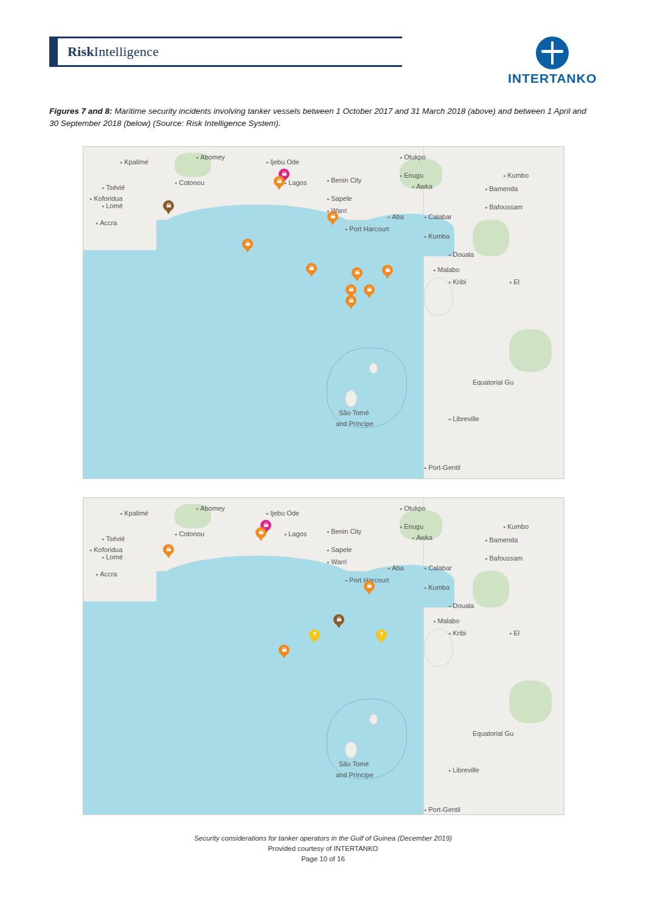RiskIntelligence
INTERTANKO
Figures 7 and 8: Maritime security incidents involving tanker vessels between 1 October 2017 and 31 March 2018 (above) and between 1 April and 30 September 2018 (below) (Source: Risk Intelligence System).
Kpalimé
Abomey
Ijebu Ode
Otukpo
Benin City
Enugu
Awka
Kumbo
Bamenda
Bafoussam
Tsévié
Cotonou
Lagos
Sapele
Warri
Aba
Calabar
Port Harcourt
Kumba
Douala
Kribi
El
Lomé
Accra
Koforidua
Malabo
Equatorial Gu
São Tomé
and Príncipe
Libreville
Port-Gentil
☠
☠
☠
☠
☠
☠
☠
☠
☠
☠
☠
Kpalimé
Abomey
Ijebu Ode
Otukpo
Benin City
Enugu
Awka
Kumbo
Bamenda
Bafoussam
Tsévié
Cotonou
Lagos
Sapele
Warri
Aba
Calabar
Port Harcourt
Kumba
Douala
Kribi
El
Lomé
Accra
Koforidua
Malabo
Equatorial Gu
São Tomé
and Príncipe
Libreville
Port-Gentil
☠
☠
☠
☠
☠
?
?
☠
Security considerations for tanker operators in the Gulf of Guinea (December 2019)
Provided courtesy of INTERTANKO
Page 10 of 16